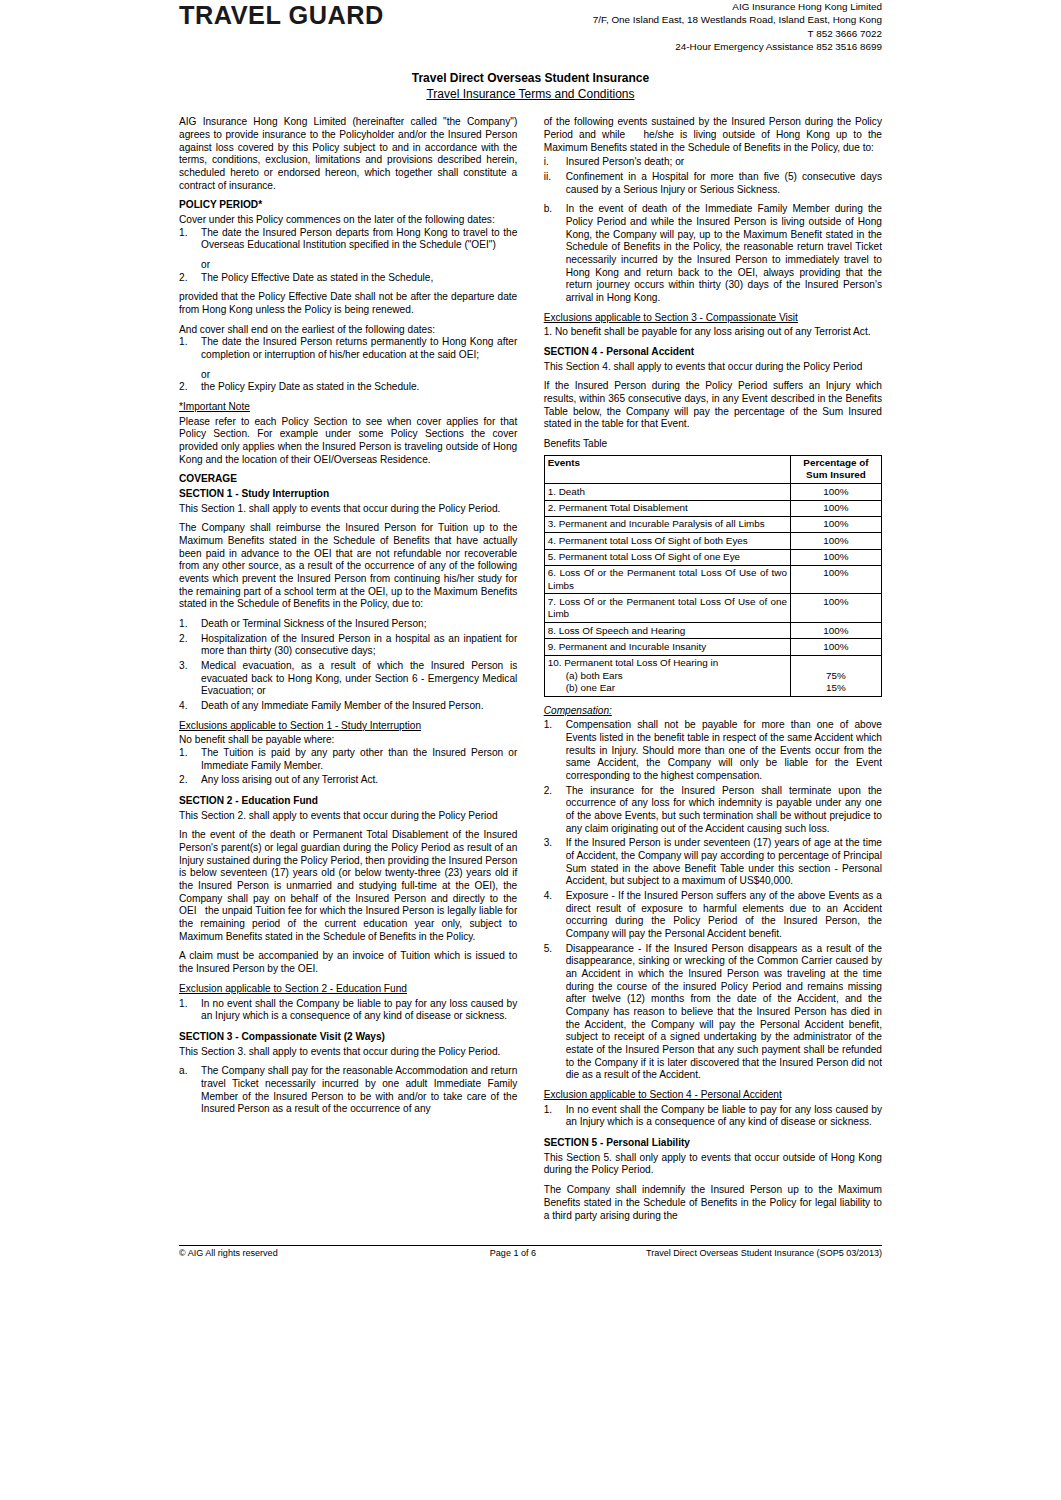TRAVEL GUARD
AIG Insurance Hong Kong Limited
7/F, One Island East, 18 Westlands Road, Island East, Hong Kong
T 852 3666 7022
24-Hour Emergency Assistance 852 3516 8699
Travel Direct Overseas Student Insurance
Travel Insurance Terms and Conditions
AIG Insurance Hong Kong Limited (hereinafter called "the Company") agrees to provide insurance to the Policyholder and/or the Insured Person against loss covered by this Policy subject to and in accordance with the terms, conditions, exclusion, limitations and provisions described herein, scheduled hereto or endorsed hereon, which together shall constitute a contract of insurance.
POLICY PERIOD*
Cover under this Policy commences on the later of the following dates:
1. The date the Insured Person departs from Hong Kong to travel to the Overseas Educational Institution specified in the Schedule ("OEI")
or
2. The Policy Effective Date as stated in the Schedule,
provided that the Policy Effective Date shall not be after the departure date from Hong Kong unless the Policy is being renewed.
And cover shall end on the earliest of the following dates:
1. The date the Insured Person returns permanently to Hong Kong after completion or interruption of his/her education at the said OEI;
or
2. the Policy Expiry Date as stated in the Schedule.
*Important Note
Please refer to each Policy Section to see when cover applies for that Policy Section. For example under some Policy Sections the cover provided only applies when the Insured Person is traveling outside of Hong Kong and the location of their OEI/Overseas Residence.
COVERAGE
SECTION 1 - Study Interruption
This Section 1. shall apply to events that occur during the Policy Period.
The Company shall reimburse the Insured Person for Tuition up to the Maximum Benefits stated in the Schedule of Benefits that have actually been paid in advance to the OEI that are not refundable nor recoverable from any other source, as a result of the occurrence of any of the following events which prevent the Insured Person from continuing his/her study for the remaining part of a school term at the OEI, up to the Maximum Benefits stated in the Schedule of Benefits in the Policy, due to:
1. Death or Terminal Sickness of the Insured Person;
2. Hospitalization of the Insured Person in a hospital as an inpatient for more than thirty (30) consecutive days;
3. Medical evacuation, as a result of which the Insured Person is evacuated back to Hong Kong, under Section 6 - Emergency Medical Evacuation; or
4. Death of any Immediate Family Member of the Insured Person.
Exclusions applicable to Section 1 - Study Interruption
No benefit shall be payable where:
1. The Tuition is paid by any party other than the Insured Person or Immediate Family Member.
2. Any loss arising out of any Terrorist Act.
SECTION 2 - Education Fund
This Section 2. shall apply to events that occur during the Policy Period
In the event of the death or Permanent Total Disablement of the Insured Person's parent(s) or legal guardian during the Policy Period as result of an Injury sustained during the Policy Period, then providing the Insured Person is below seventeen (17) years old (or below twenty-three (23) years old if the Insured Person is unmarried and studying full-time at the OEI), the Company shall pay on behalf of the Insured Person and directly to the OEI the unpaid Tuition fee for which the Insured Person is legally liable for the remaining period of the current education year only, subject to Maximum Benefits stated in the Schedule of Benefits in the Policy.
A claim must be accompanied by an invoice of Tuition which is issued to the Insured Person by the OEI.
Exclusion applicable to Section 2 - Education Fund
1. In no event shall the Company be liable to pay for any loss caused by an Injury which is a consequence of any kind of disease or sickness.
SECTION 3 - Compassionate Visit (2 Ways)
This Section 3. shall apply to events that occur during the Policy Period.
a. The Company shall pay for the reasonable Accommodation and return travel Ticket necessarily incurred by one adult Immediate Family Member of the Insured Person to be with and/or to take care of the Insured Person as a result of the occurrence of any
of the following events sustained by the Insured Person during the Policy Period and while he/she is living outside of Hong Kong up to the Maximum Benefits stated in the Schedule of Benefits in the Policy, due to:
i. Insured Person's death; or
ii. Confinement in a Hospital for more than five (5) consecutive days caused by a Serious Injury or Serious Sickness.
b. In the event of death of the Immediate Family Member during the Policy Period and while the Insured Person is living outside of Hong Kong, the Company will pay, up to the Maximum Benefit stated in the Schedule of Benefits in the Policy, the reasonable return travel Ticket necessarily incurred by the Insured Person to immediately travel to Hong Kong and return back to the OEI, always providing that the return journey occurs within thirty (30) days of the Insured Person's arrival in Hong Kong.
Exclusions applicable to Section 3 - Compassionate Visit
1. No benefit shall be payable for any loss arising out of any Terrorist Act.
SECTION 4 - Personal Accident
This Section 4. shall apply to events that occur during the Policy Period
If the Insured Person during the Policy Period suffers an Injury which results, within 365 consecutive days, in any Event described in the Benefits Table below, the Company will pay the percentage of the Sum Insured stated in the table for that Event.
Benefits Table
| Events | Percentage of Sum Insured |
| --- | --- |
| 1. Death | 100% |
| 2. Permanent Total Disablement | 100% |
| 3. Permanent and Incurable Paralysis of all Limbs | 100% |
| 4. Permanent total Loss Of Sight of both Eyes | 100% |
| 5. Permanent total Loss Of Sight of one Eye | 100% |
| 6. Loss Of or the Permanent total Loss Of Use of two Limbs | 100% |
| 7. Loss Of or the Permanent total Loss Of Use of one Limb | 100% |
| 8. Loss Of Speech and Hearing | 100% |
| 9. Permanent and Incurable Insanity | 100% |
| 10. Permanent total Loss Of Hearing in (a) both Ears (b) one Ear | 75% 15% |
Compensation:
1. Compensation shall not be payable for more than one of above Events listed in the benefit table in respect of the same Accident which results in Injury. Should more than one of the Events occur from the same Accident, the Company will only be liable for the Event corresponding to the highest compensation.
2. The insurance for the Insured Person shall terminate upon the occurrence of any loss for which indemnity is payable under any one of the above Events, but such termination shall be without prejudice to any claim originating out of the Accident causing such loss.
3. If the Insured Person is under seventeen (17) years of age at the time of Accident, the Company will pay according to percentage of Principal Sum stated in the above Benefit Table under this section - Personal Accident, but subject to a maximum of US$40,000.
4. Exposure - If the Insured Person suffers any of the above Events as a direct result of exposure to harmful elements due to an Accident occurring during the Policy Period of the Insured Person, the Company will pay the Personal Accident benefit.
5. Disappearance - If the Insured Person disappears as a result of the disappearance, sinking or wrecking of the Common Carrier caused by an Accident in which the Insured Person was traveling at the time during the course of the insured Policy Period and remains missing after twelve (12) months from the date of the Accident, and the Company has reason to believe that the Insured Person has died in the Accident, the Company will pay the Personal Accident benefit, subject to receipt of a signed undertaking by the administrator of the estate of the Insured Person that any such payment shall be refunded to the Company if it is later discovered that the Insured Person did not die as a result of the Accident.
Exclusion applicable to Section 4 - Personal Accident
1. In no event shall the Company be liable to pay for any loss caused by an Injury which is a consequence of any kind of disease or sickness.
SECTION 5 - Personal Liability
This Section 5. shall only apply to events that occur outside of Hong Kong during the Policy Period.
The Company shall indemnify the Insured Person up to the Maximum Benefits stated in the Schedule of Benefits in the Policy for legal liability to a third party arising during the
© AIG All rights reserved
Page 1 of 6
Travel Direct Overseas Student Insurance (SOP5 03/2013)